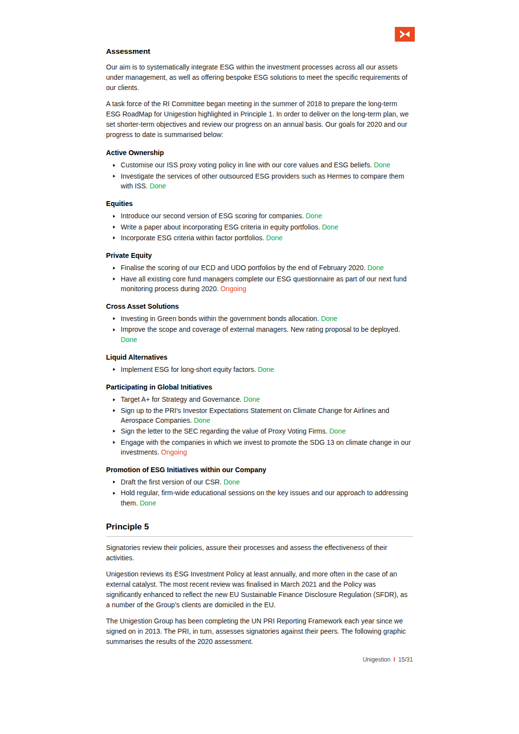Assessment
Our aim is to systematically integrate ESG within the investment processes across all our assets under management, as well as offering bespoke ESG solutions to meet the specific requirements of our clients.
A task force of the RI Committee began meeting in the summer of 2018 to prepare the long-term ESG RoadMap for Unigestion highlighted in Principle 1. In order to deliver on the long-term plan, we set shorter-term objectives and review our progress on an annual basis. Our goals for 2020 and our progress to date is summarised below:
Active Ownership
Customise our ISS proxy voting policy in line with our core values and ESG beliefs. Done
Investigate the services of other outsourced ESG providers such as Hermes to compare them with ISS. Done
Equities
Introduce our second version of ESG scoring for companies. Done
Write a paper about incorporating ESG criteria in equity portfolios. Done
Incorporate ESG criteria within factor portfolios. Done
Private Equity
Finalise the scoring of our ECD and UDO portfolios by the end of February 2020. Done
Have all existing core fund managers complete our ESG questionnaire as part of our next fund monitoring process during 2020. Ongoing
Cross Asset Solutions
Investing in Green bonds within the government bonds allocation. Done
Improve the scope and coverage of external managers. New rating proposal to be deployed. Done
Liquid Alternatives
Implement ESG for long-short equity factors. Done
Participating in Global Initiatives
Target A+ for Strategy and Governance. Done
Sign up to the PRI's Investor Expectations Statement on Climate Change for Airlines and Aerospace Companies. Done
Sign the letter to the SEC regarding the value of Proxy Voting Firms. Done
Engage with the companies in which we invest to promote the SDG 13 on climate change in our investments. Ongoing
Promotion of ESG Initiatives within our Company
Draft the first version of our CSR. Done
Hold regular, firm-wide educational sessions on the key issues and our approach to addressing them. Done
Principle 5
Signatories review their policies, assure their processes and assess the effectiveness of their activities.
Unigestion reviews its ESG Investment Policy at least annually, and more often in the case of an external catalyst. The most recent review was finalised in March 2021 and the Policy was significantly enhanced to reflect the new EU Sustainable Finance Disclosure Regulation (SFDR), as a number of the Group's clients are domiciled in the EU.
The Unigestion Group has been completing the UN PRI Reporting Framework each year since we signed on in 2013. The PRI, in turn, assesses signatories against their peers. The following graphic summarises the results of the 2020 assessment.
Unigestion I 15/31